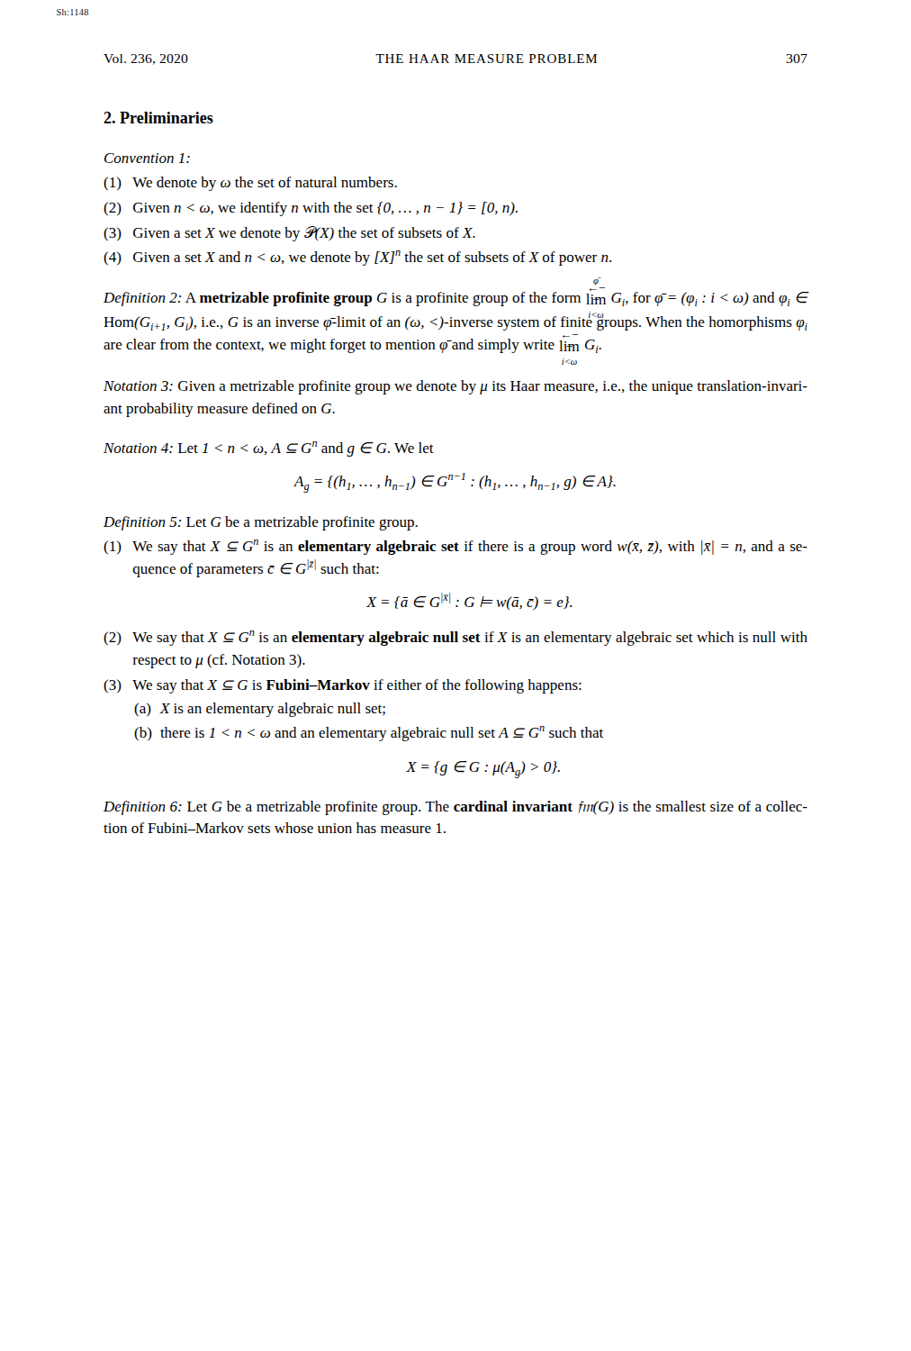Sh:1148
Vol. 236, 2020
The Haar Measure Problem
307
2. Preliminaries
Convention 1:
(1) We denote by ω the set of natural numbers.
(2) Given n < ω, we identify n with the set {0, … , n − 1} = [0, n).
(3) Given a set X we denote by 𝒫(X) the set of subsets of X.
(4) Given a set X and n < ω, we denote by [X]n the set of subsets of X of power n.
Definition 2: A metrizable profinite group G is a profinite group of the form φ̄ ←−− lim i<ω Gi, for φ̄ = (φi : i < ω) and φi ∈ Hom(Gi+1, Gi), i.e., G is an inverse φ̄-limit of an (ω, <)-inverse system of finite groups. When the homorphisms φi are clear from the context, we might forget to mention φ̄ and simply write ←−− lim i<ω Gi.
Notation 3: Given a metrizable profinite group we denote by μ its Haar measure, i.e., the unique translation-invariant probability measure defined on G.
Notation 4: Let 1 < n < ω, A ⊆ Gn and g ∈ G. We let
Ag = {(h1, … , hn−1) ∈ Gn−1 : (h1, … , hn−1, g) ∈ A}.
Definition 5: Let G be a metrizable profinite group.
(1) We say that X ⊆ Gn is an elementary algebraic set if there is a group word w(x̄, z̄), with |x̄| = n, and a sequence of parameters c̄ ∈ G|z̄| such that:
X = {ā ∈ G|x̄| : G ⊨ w(ā, c̄) = e}.
(2) We say that X ⊆ Gn is an elementary algebraic null set if X is an elementary algebraic set which is null with respect to μ (cf. Notation 3).
(3) We say that X ⊆ G is Fubini–Markov if either of the following happens:
(a) X is an elementary algebraic null set;
(b) there is 1 < n < ω and an elementary algebraic null set A ⊆ Gn such that
X = {g ∈ G : μ(Ag) > 0}.
Definition 6: Let G be a metrizable profinite group. The cardinal invariant 𝔣𝔪(G) is the smallest size of a collection of Fubini–Markov sets whose union has measure 1.